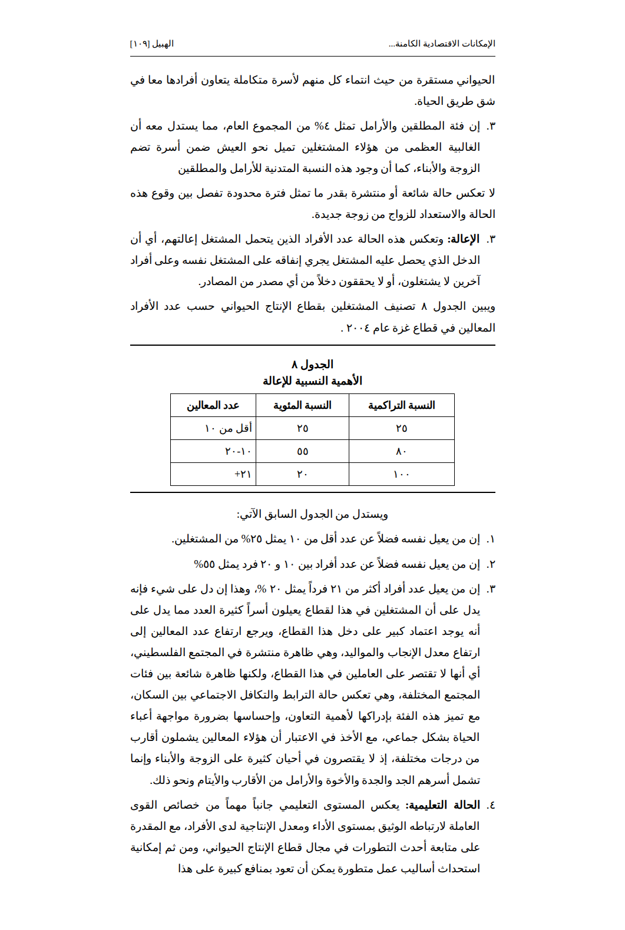الإمكانات الاقتصادية الكامنة...
الهبيل [١٠٩]
الحيواني مستقرة من حيث انتماء كل منهم لأسرة متكاملة يتعاون أفرادها معا في شق طريق الحياة.
٣. إن فئة المطلقين والأرامل تمثل ٤% من المجموع العام، مما يستدل معه أن الغالبية العظمى من هؤلاء المشتغلين تميل نحو العيش ضمن أسرة تضم الزوجة والأبناء، كما أن وجود هذه النسبة المتدنية للأرامل والمطلقين
لا تعكس حالة شائعة أو منتشرة بقدر ما تمثل فترة محدودة تفصل بين وقوع هذه الحالة والاستعداد للزواج من زوجة جديدة.
٣. الإعالة: وتعكس هذه الحالة عدد الأفراد الذين يتحمل المشتغل إعالتهم، أي أن الدخل الذي يحصل عليه المشتغل يجري إنفاقه على المشتغل نفسه وعلى أفراد آخرين لا يشتغلون، أو لا يحققون دخلاً من أي مصدر من المصادر.
ويبين الجدول ٨ تصنيف المشتغلين بقطاع الإنتاج الحيواني حسب عدد الأفراد المعالين في قطاع غزة عام ٢٠٠٤ .
الجدول ٨
الأهمية النسبية للإعالة
| النسبة التراكمية | النسبة المئوية | عدد المعالين |
| --- | --- | --- |
| ٢٥ | ٢٥ | أقل من ١٠ |
| ٨٠ | ٥٥ | ١٠-٢٠ |
| ١٠٠ | ٢٠ | ٢١+ |
ويستدل من الجدول السابق الآتي:
١. إن من يعيل نفسه فضلاً عن عدد أقل من ١٠ يمثل ٢٥% من المشتغلين.
٢. إن من يعيل نفسه فضلاً عن عدد أفراد بين ١٠ و ٢٠ فرد يمثل ٥٥%
٣. إن من يعيل عدد أفراد أكثر من ٢١ فرداً يمثل ٢٠ %، وهذا إن دل على شيء فإنه يدل على أن المشتغلين في هذا لقطاع يعيلون أسراً كثيرة العدد مما يدل على أنه يوجد اعتماد كبير على دخل هذا القطاع، ويرجع ارتفاع عدد المعالين إلى ارتفاع معدل الإنجاب والمواليد، وهي ظاهرة منتشرة في المجتمع الفلسطيني، أي أنها لا تقتصر على العاملين في هذا القطاع، ولكنها ظاهرة شائعة بين فئات المجتمع المختلفة، وهي تعكس حالة الترابط والتكافل الاجتماعي بين السكان، مع تميز هذه الفئة بإدراكها لأهمية التعاون، وإحساسها بضرورة مواجهة أعباء الحياة بشكل جماعي، مع الأخذ في الاعتبار أن هؤلاء المعالين يشملون أقارب من درجات مختلفة، إذ لا يقتصرون في أحيان كثيرة على الزوجة والأبناء وإنما تشمل أسرهم الجد والجدة والأخوة والأرامل من الأقارب والأيتام ونحو ذلك.
٤. الحالة التعليمية: يعكس المستوى التعليمي جانباً مهماً من خصائص القوى العاملة لارتباطه الوثيق بمستوى الأداء ومعدل الإنتاجية لدى الأفراد، مع المقدرة على متابعة أحدث التطورات في مجال قطاع الإنتاج الحيواني، ومن ثم إمكانية استحداث أساليب عمل متطورة يمكن أن تعود بمنافع كبيرة على هذا